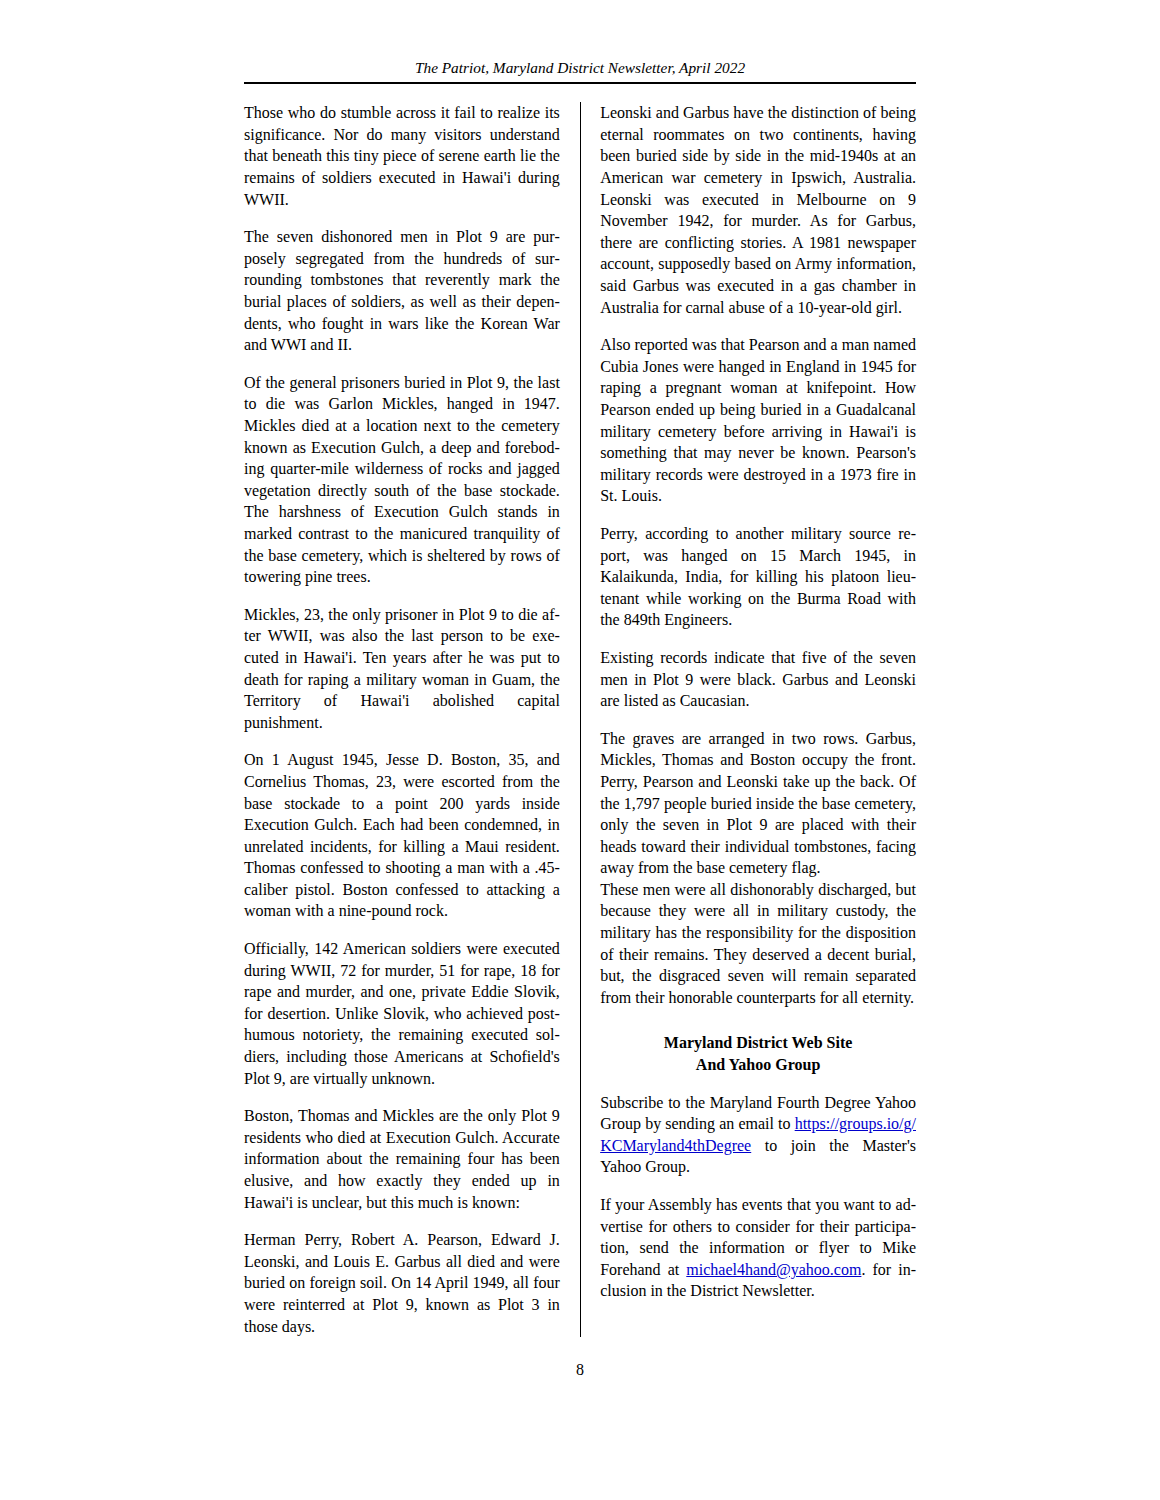The Patriot, Maryland District Newsletter, April 2022
Those who do stumble across it fail to realize its significance. Nor do many visitors understand that beneath this tiny piece of serene earth lie the remains of soldiers executed in Hawai'i during WWII.
The seven dishonored men in Plot 9 are purposely segregated from the hundreds of surrounding tombstones that reverently mark the burial places of soldiers, as well as their dependents, who fought in wars like the Korean War and WWI and II.
Of the general prisoners buried in Plot 9, the last to die was Garlon Mickles, hanged in 1947. Mickles died at a location next to the cemetery known as Execution Gulch, a deep and foreboding quarter-mile wilderness of rocks and jagged vegetation directly south of the base stockade. The harshness of Execution Gulch stands in marked contrast to the manicured tranquility of the base cemetery, which is sheltered by rows of towering pine trees.
Mickles, 23, the only prisoner in Plot 9 to die after WWII, was also the last person to be executed in Hawai'i. Ten years after he was put to death for raping a military woman in Guam, the Territory of Hawai'i abolished capital punishment.
On 1 August 1945, Jesse D. Boston, 35, and Cornelius Thomas, 23, were escorted from the base stockade to a point 200 yards inside Execution Gulch. Each had been condemned, in unrelated incidents, for killing a Maui resident. Thomas confessed to shooting a man with a .45-caliber pistol. Boston confessed to attacking a woman with a nine-pound rock.
Officially, 142 American soldiers were executed during WWII, 72 for murder, 51 for rape, 18 for rape and murder, and one, private Eddie Slovik, for desertion. Unlike Slovik, who achieved posthumous notoriety, the remaining executed soldiers, including those Americans at Schofield's Plot 9, are virtually unknown.
Boston, Thomas and Mickles are the only Plot 9 residents who died at Execution Gulch. Accurate information about the remaining four has been elusive, and how exactly they ended up in Hawai'i is unclear, but this much is known:
Herman Perry, Robert A. Pearson, Edward J. Leonski, and Louis E. Garbus all died and were buried on foreign soil. On 14 April 1949, all four were reinterred at Plot 9, known as Plot 3 in those days.
Leonski and Garbus have the distinction of being eternal roommates on two continents, having been buried side by side in the mid-1940s at an American war cemetery in Ipswich, Australia. Leonski was executed in Melbourne on 9 November 1942, for murder. As for Garbus, there are conflicting stories. A 1981 newspaper account, supposedly based on Army information, said Garbus was executed in a gas chamber in Australia for carnal abuse of a 10-year-old girl.
Also reported was that Pearson and a man named Cubia Jones were hanged in England in 1945 for raping a pregnant woman at knifepoint. How Pearson ended up being buried in a Guadalcanal military cemetery before arriving in Hawai'i is something that may never be known. Pearson's military records were destroyed in a 1973 fire in St. Louis.
Perry, according to another military source report, was hanged on 15 March 1945, in Kalaikunda, India, for killing his platoon lieutenant while working on the Burma Road with the 849th Engineers.
Existing records indicate that five of the seven men in Plot 9 were black. Garbus and Leonski are listed as Caucasian.
The graves are arranged in two rows. Garbus, Mickles, Thomas and Boston occupy the front. Perry, Pearson and Leonski take up the back. Of the 1,797 people buried inside the base cemetery, only the seven in Plot 9 are placed with their heads toward their individual tombstones, facing away from the base cemetery flag.
These men were all dishonorably discharged, but because they were all in military custody, the military has the responsibility for the disposition of their remains. They deserved a decent burial, but, the disgraced seven will remain separated from their honorable counterparts for all eternity.
Maryland District Web Site
And Yahoo Group
Subscribe to the Maryland Fourth Degree Yahoo Group by sending an email to https://groups.io/g/KCMaryland4thDegree to join the Master's Yahoo Group.
If your Assembly has events that you want to advertise for others to consider for their participation, send the information or flyer to Mike Forehand at michael4hand@yahoo.com. for inclusion in the District Newsletter.
8